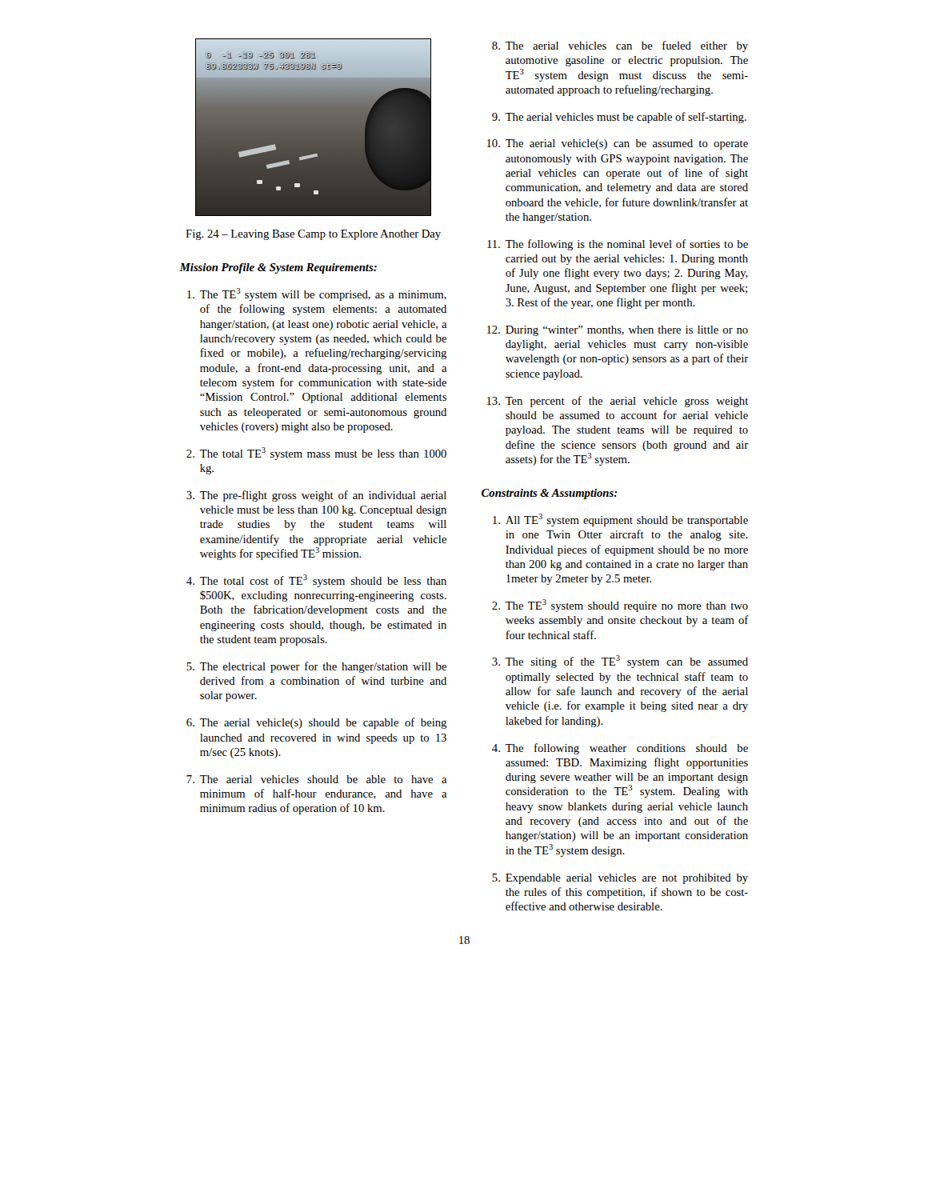0 -1 -19 -25 301 281
89.862333W 75.433198N st=0
Fig. 24 – Leaving Base Camp to Explore Another Day
Mission Profile & System Requirements:
The TE3 system will be comprised, as a minimum, of the following system elements: a automated hanger/station, (at least one) robotic aerial vehicle, a launch/recovery system (as needed, which could be fixed or mobile), a refueling/recharging/servicing module, a front-end data-processing unit, and a telecom system for communication with state-side “Mission Control.” Optional additional elements such as teleoperated or semi-autonomous ground vehicles (rovers) might also be proposed.
The total TE3 system mass must be less than 1000 kg.
The pre-flight gross weight of an individual aerial vehicle must be less than 100 kg. Conceptual design trade studies by the student teams will examine/identify the appropriate aerial vehicle weights for specified TE3 mission.
The total cost of TE3 system should be less than $500K, excluding nonrecurring-engineering costs. Both the fabrication/development costs and the engineering costs should, though, be estimated in the student team proposals.
The electrical power for the hanger/station will be derived from a combination of wind turbine and solar power.
The aerial vehicle(s) should be capable of being launched and recovered in wind speeds up to 13 m/sec (25 knots).
The aerial vehicles should be able to have a minimum of half-hour endurance, and have a minimum radius of operation of 10 km.
The aerial vehicles can be fueled either by automotive gasoline or electric propulsion. The TE3 system design must discuss the semi-automated approach to refueling/recharging.
The aerial vehicles must be capable of self-starting.
The aerial vehicle(s) can be assumed to operate autonomously with GPS waypoint navigation. The aerial vehicles can operate out of line of sight communication, and telemetry and data are stored onboard the vehicle, for future downlink/transfer at the hanger/station.
The following is the nominal level of sorties to be carried out by the aerial vehicles: 1. During month of July one flight every two days; 2. During May, June, August, and September one flight per week; 3. Rest of the year, one flight per month.
During “winter” months, when there is little or no daylight, aerial vehicles must carry non-visible wavelength (or non-optic) sensors as a part of their science payload.
Ten percent of the aerial vehicle gross weight should be assumed to account for aerial vehicle payload. The student teams will be required to define the science sensors (both ground and air assets) for the TE3 system.
Constraints & Assumptions:
All TE3 system equipment should be transportable in one Twin Otter aircraft to the analog site. Individual pieces of equipment should be no more than 200 kg and contained in a crate no larger than 1meter by 2meter by 2.5 meter.
The TE3 system should require no more than two weeks assembly and onsite checkout by a team of four technical staff.
The siting of the TE3 system can be assumed optimally selected by the technical staff team to allow for safe launch and recovery of the aerial vehicle (i.e. for example it being sited near a dry lakebed for landing).
The following weather conditions should be assumed: TBD. Maximizing flight opportunities during severe weather will be an important design consideration to the TE3 system. Dealing with heavy snow blankets during aerial vehicle launch and recovery (and access into and out of the hanger/station) will be an important consideration in the TE3 system design.
Expendable aerial vehicles are not prohibited by the rules of this competition, if shown to be cost-effective and otherwise desirable.
18